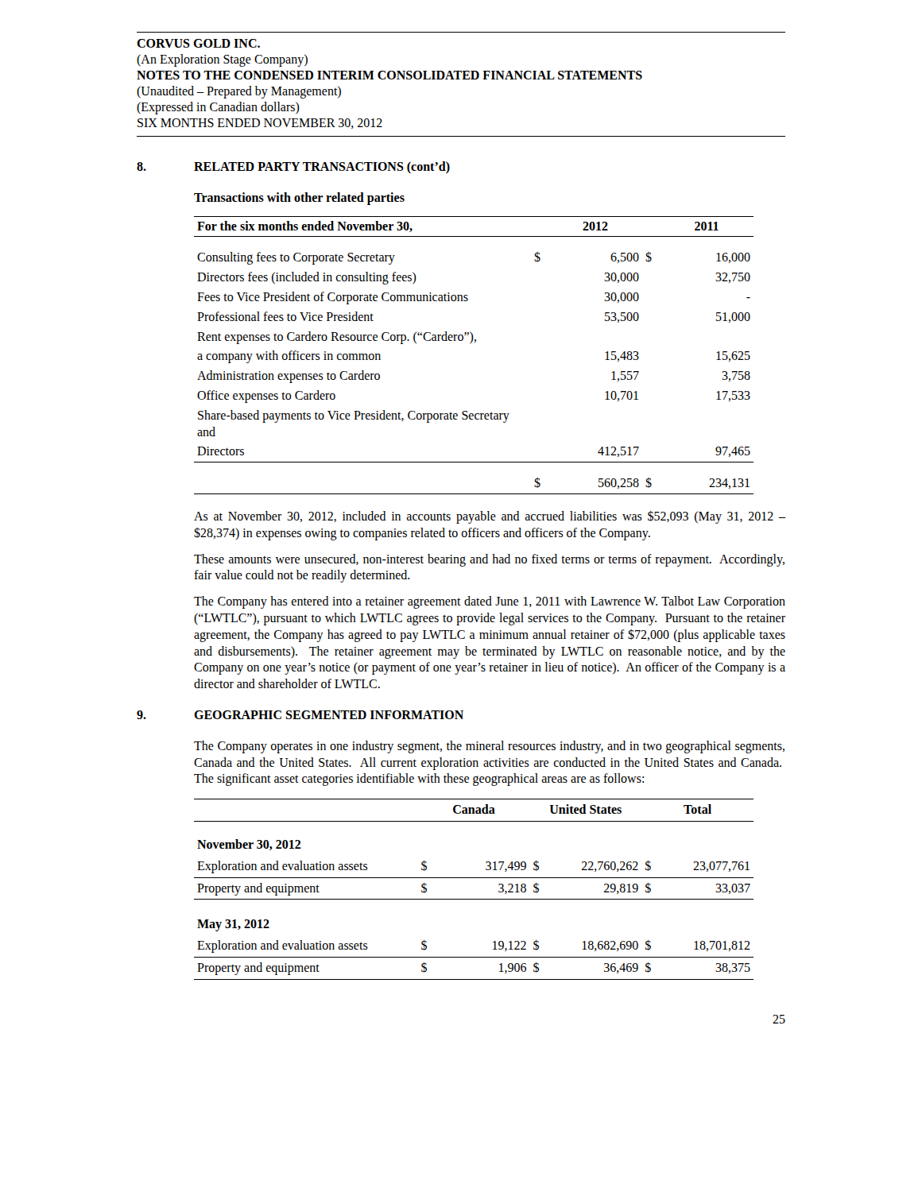CORVUS GOLD INC.
(An Exploration Stage Company)
NOTES TO THE CONDENSED INTERIM CONSOLIDATED FINANCIAL STATEMENTS
(Unaudited – Prepared by Management)
(Expressed in Canadian dollars)
SIX MONTHS ENDED NOVEMBER 30, 2012
8.
RELATED PARTY TRANSACTIONS (cont’d)
Transactions with other related parties
| For the six months ended November 30, | | 2012 | | 2011 |
| Consulting fees to Corporate Secretary | $ | 6,500 | $ | 16,000 |
| Directors fees (included in consulting fees) | | 30,000 | | 32,750 |
| Fees to Vice President of Corporate Communications | | 30,000 | | - |
| Professional fees to Vice President | | 53,500 | | 51,000 |
| Rent expenses to Cardero Resource Corp. (“Cardero”), | | | | |
| a company with officers in common | | 15,483 | | 15,625 |
| Administration expenses to Cardero | | 1,557 | | 3,758 |
| Office expenses to Cardero | | 10,701 | | 17,533 |
| Share-based payments to Vice President, Corporate Secretary and | | | | |
| Directors | | 412,517 | | 97,465 |
| | $ | 560,258 | $ | 234,131 |
As at November 30, 2012, included in accounts payable and accrued liabilities was $52,093 (May 31, 2012 – $28,374) in expenses owing to companies related to officers and officers of the Company.
These amounts were unsecured, non-interest bearing and had no fixed terms or terms of repayment. Accordingly, fair value could not be readily determined.
The Company has entered into a retainer agreement dated June 1, 2011 with Lawrence W. Talbot Law Corporation (“LWTLC”), pursuant to which LWTLC agrees to provide legal services to the Company. Pursuant to the retainer agreement, the Company has agreed to pay LWTLC a minimum annual retainer of $72,000 (plus applicable taxes and disbursements). The retainer agreement may be terminated by LWTLC on reasonable notice, and by the Company on one year’s notice (or payment of one year’s retainer in lieu of notice). An officer of the Company is a director and shareholder of LWTLC.
9.
GEOGRAPHIC SEGMENTED INFORMATION
The Company operates in one industry segment, the mineral resources industry, and in two geographical segments, Canada and the United States. All current exploration activities are conducted in the United States and Canada. The significant asset categories identifiable with these geographical areas are as follows:
| | Canada | United States | Total |
| November 30, 2012 | | | | | | |
| Exploration and evaluation assets | $ | 317,499 | $ | 22,760,262 | $ | 23,077,761 |
| Property and equipment | $ | 3,218 | $ | 29,819 | $ | 33,037 |
| May 31, 2012 | | | | | | |
| Exploration and evaluation assets | $ | 19,122 | $ | 18,682,690 | $ | 18,701,812 |
| Property and equipment | $ | 1,906 | $ | 36,469 | $ | 38,375 |
25